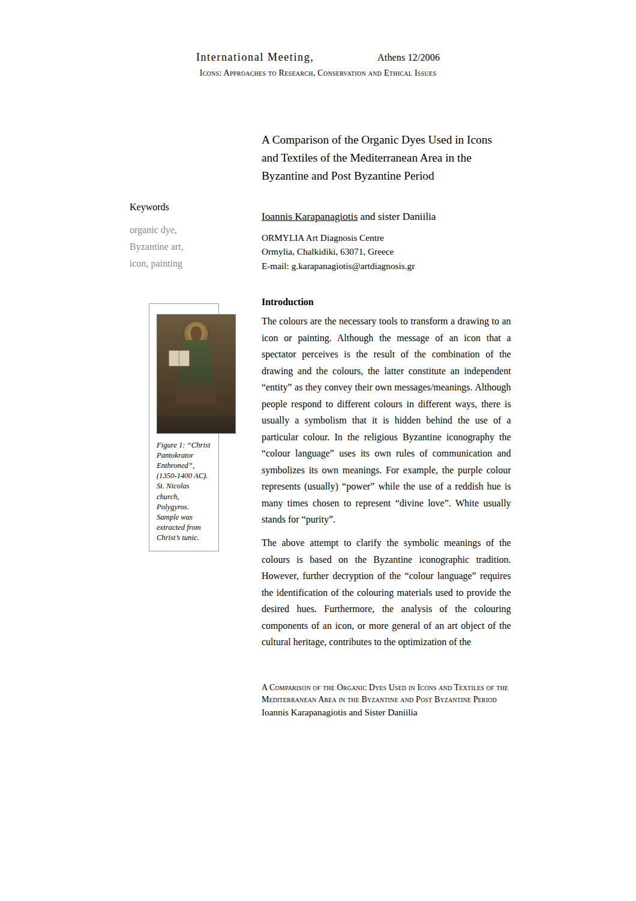International Meeting, Athens 12/2006
Icons: Approaches to Research, Conservation and Ethical Issues
Keywords
organic dye,
Byzantine art,
icon, painting
Figure 1: “Christ Pantokrator Enthroned”, (1350-1400 AC). St. Nicolas church, Polygyros. Sample was extracted from Christ’s tunic.
A Comparison of the Organic Dyes Used in Icons and Textiles of the Mediterranean Area in the Byzantine and Post Byzantine Period
Ioannis Karapanagiotis and sister Daniilia
ORMYLIA Art Diagnosis Centre
Ormylia, Chalkidiki, 63071, Greece
E-mail: g.karapanagiotis@artdiagnosis.gr
Introduction
The colours are the necessary tools to transform a drawing to an icon or painting. Although the message of an icon that a spectator perceives is the result of the combination of the drawing and the colours, the latter constitute an independent “entity” as they convey their own messages/meanings. Although people respond to different colours in different ways, there is usually a symbolism that it is hidden behind the use of a particular colour. In the religious Byzantine iconography the “colour language” uses its own rules of communication and symbolizes its own meanings. For example, the purple colour represents (usually) “power” while the use of a reddish hue is many times chosen to represent “divine love”. White usually stands for “purity”.
The above attempt to clarify the symbolic meanings of the colours is based on the Byzantine iconographic tradition. However, further decryption of the “colour language” requires the identification of the colouring materials used to provide the desired hues. Furthermore, the analysis of the colouring components of an icon, or more general of an art object of the cultural heritage, contributes to the optimization of the
A Comparison of the Organic Dyes Used in Icons and Textiles of the Mediterranean Area in the Byzantine and Post Byzantine Period
Ioannis Karapanagiotis and Sister Daniilia